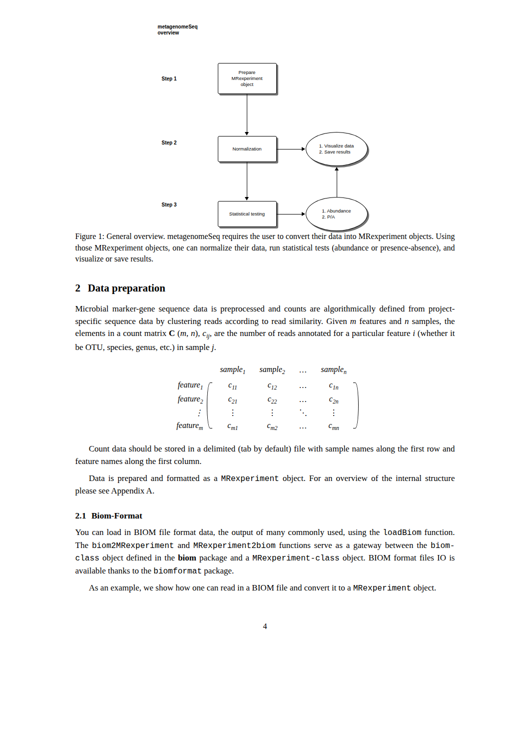metagenomeSeq
overview
Step 1
Step 2
Step 3
Prepare
MRexperiment
object
Normalization
1. Visualize data
2. Save results
Statistical testing
1. Abundance
2. P/A
Figure 1: General overview. metagenomeSeq requires the user to convert their data into MRexperiment objects. Using those MRexperiment objects, one can normalize their data, run statistical tests (abundance or presence-absence), and visualize or save results.
2 Data preparation
Microbial marker-gene sequence data is preprocessed and counts are algorithmically defined from project-specific sequence data by clustering reads according to read similarity. Given m features and n samples, the elements in a count matrix C (m, n), cij, are the number of reads annotated for a particular feature i (whether it be OTU, species, genus, etc.) in sample j.
| | | sample 1 | sample 2 | … | sample n | |
| --- | --- | --- | --- | --- | --- | --- |
| feature 1 | | c 11 | c 12 | … | c 1n | |
| feature 2 | c 21 | c 22 | … | c 2n |
| ⋮ | ⋮ | ⋮ | ⋱ | ⋮ |
| feature m | c m1 | c m2 | … | c mn |
Count data should be stored in a delimited (tab by default) file with sample names along the first row and feature names along the first column.
Data is prepared and formatted as a MRexperiment object. For an overview of the internal structure please see Appendix A.
2.1 Biom-Format
You can load in BIOM file format data, the output of many commonly used, using the loadBiom function. The biom2MRexperiment and MRexperiment2biom functions serve as a gateway between the biom-class object defined in the biom package and a MRexperiment-class object. BIOM format files IO is available thanks to the biomformat package.
As an example, we show how one can read in a BIOM file and convert it to a MRexperiment object.
4